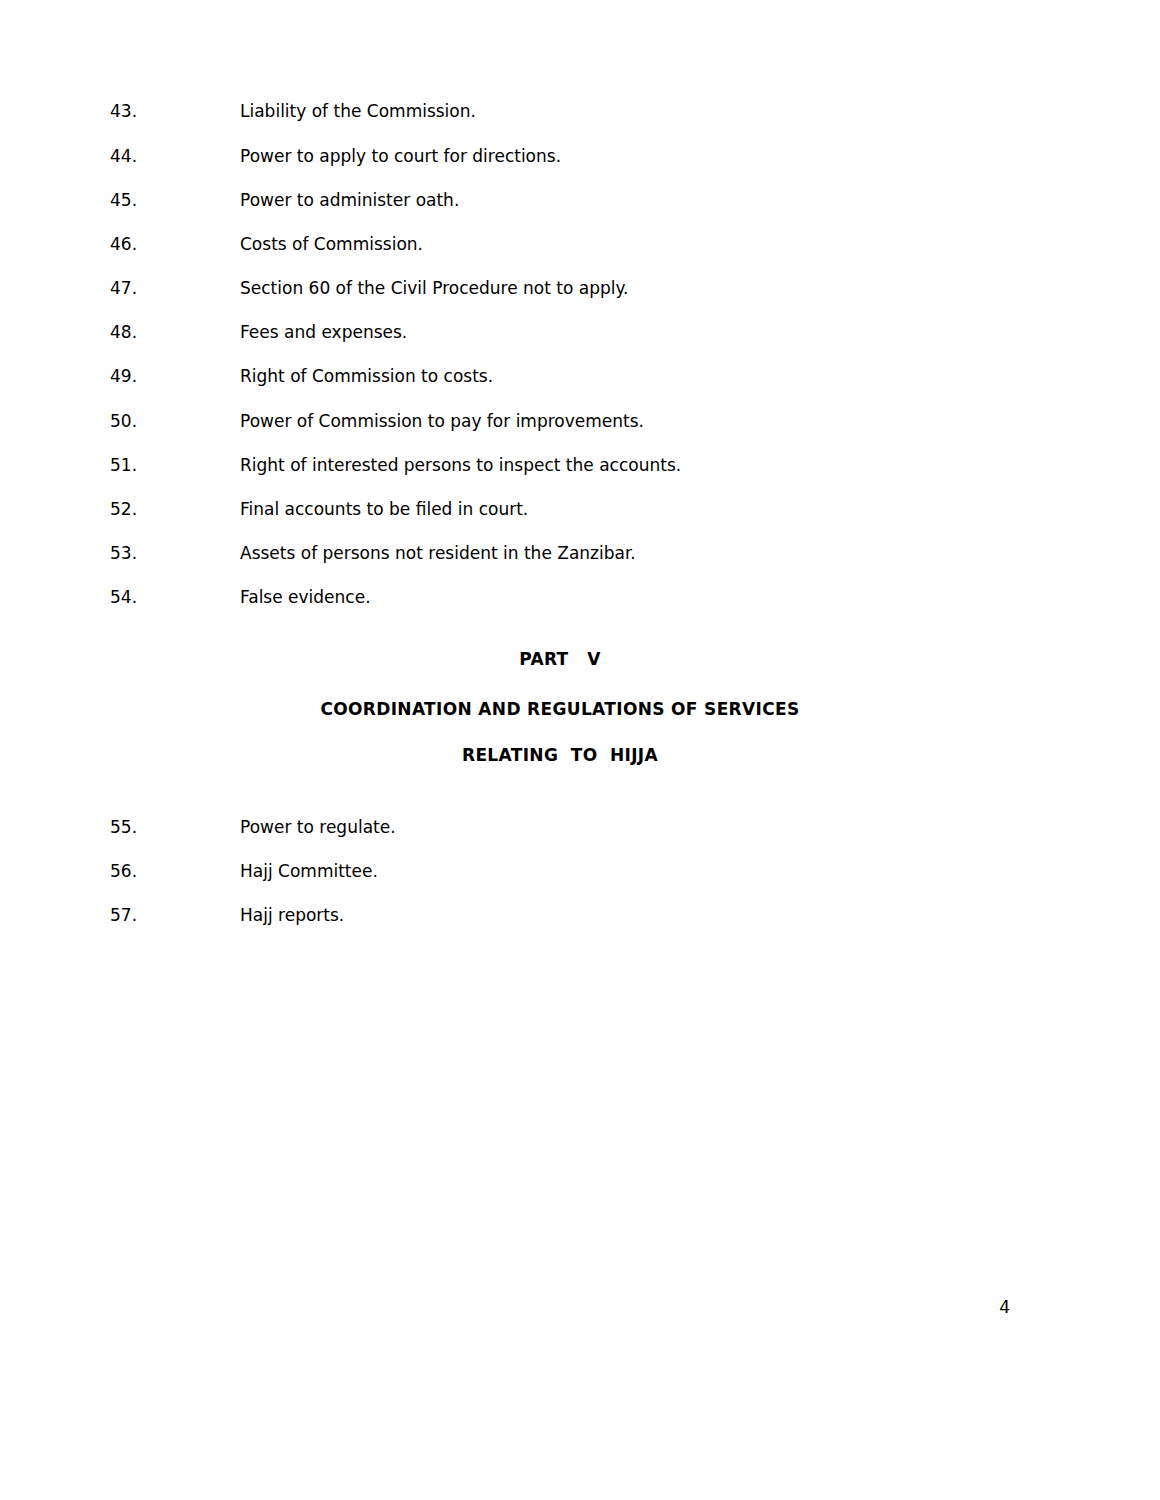| 43. | Liability of the Commission. |
| 44. | Power to apply to court for directions. |
| 45. | Power to administer oath. |
| 46. | Costs of Commission. |
| 47. | Section 60 of the Civil Procedure not to apply. |
| 48. | Fees and expenses. |
| 49. | Right of Commission to costs. |
| 50. | Power of Commission to pay for improvements. |
| 51. | Right of interested persons to inspect the accounts. |
| 52. | Final accounts to be filed in court. |
| 53. | Assets of persons not resident in the Zanzibar. |
| 54. | False evidence. |
PART V
COORDINATION AND REGULATIONS OF SERVICES
RELATING TO HIJJA
| 55. | Power to regulate. |
| 56. | Hajj Committee. |
| 57. | Hajj reports. |
4